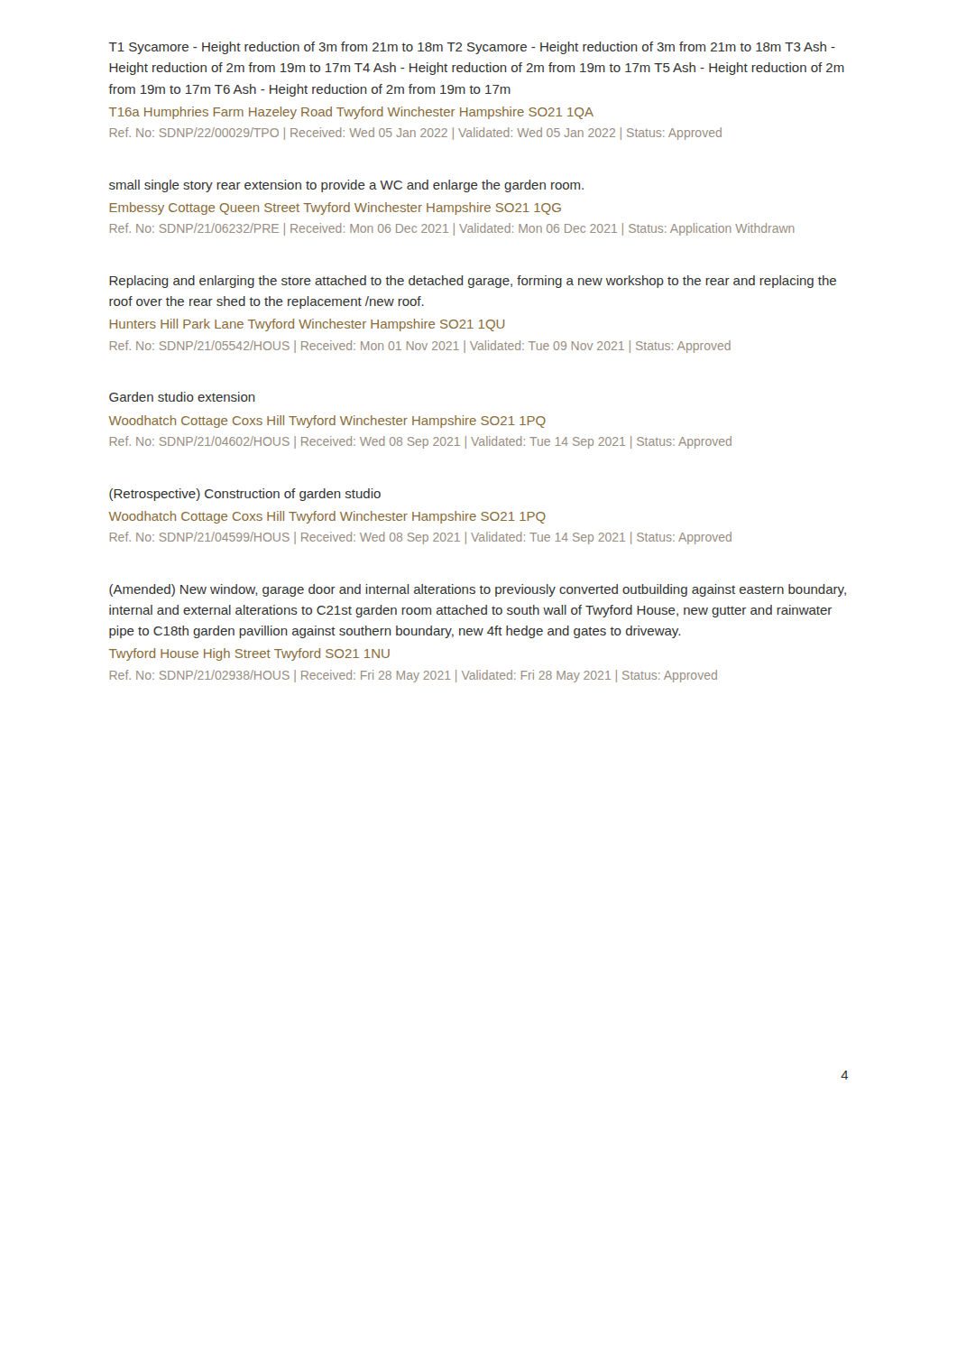T1 Sycamore - Height reduction of 3m from 21m to 18m T2 Sycamore - Height reduction of 3m from 21m to 18m T3 Ash - Height reduction of 2m from 19m to 17m T4 Ash - Height reduction of 2m from 19m to 17m T5 Ash - Height reduction of 2m from 19m to 17m T6 Ash - Height reduction of 2m from 19m to 17m
T16a Humphries Farm Hazeley Road Twyford Winchester Hampshire SO21 1QA
Ref. No: SDNP/22/00029/TPO | Received: Wed 05 Jan 2022 | Validated: Wed 05 Jan 2022 | Status: Approved
small single story rear extension to provide a WC and enlarge the garden room.
Embessy Cottage Queen Street Twyford Winchester Hampshire SO21 1QG
Ref. No: SDNP/21/06232/PRE | Received: Mon 06 Dec 2021 | Validated: Mon 06 Dec 2021 | Status: Application Withdrawn
Replacing and enlarging the store attached to the detached garage, forming a new workshop to the rear and replacing the roof over the rear shed to the replacement /new roof.
Hunters Hill Park Lane Twyford Winchester Hampshire SO21 1QU
Ref. No: SDNP/21/05542/HOUS | Received: Mon 01 Nov 2021 | Validated: Tue 09 Nov 2021 | Status: Approved
Garden studio extension
Woodhatch Cottage Coxs Hill Twyford Winchester Hampshire SO21 1PQ
Ref. No: SDNP/21/04602/HOUS | Received: Wed 08 Sep 2021 | Validated: Tue 14 Sep 2021 | Status: Approved
(Retrospective) Construction of garden studio
Woodhatch Cottage Coxs Hill Twyford Winchester Hampshire SO21 1PQ
Ref. No: SDNP/21/04599/HOUS | Received: Wed 08 Sep 2021 | Validated: Tue 14 Sep 2021 | Status: Approved
(Amended) New window, garage door and internal alterations to previously converted outbuilding against eastern boundary, internal and external alterations to C21st garden room attached to south wall of Twyford House, new gutter and rainwater pipe to C18th garden pavillion against southern boundary, new 4ft hedge and gates to driveway.
Twyford House High Street Twyford SO21 1NU
Ref. No: SDNP/21/02938/HOUS | Received: Fri 28 May 2021 | Validated: Fri 28 May 2021 | Status: Approved
4